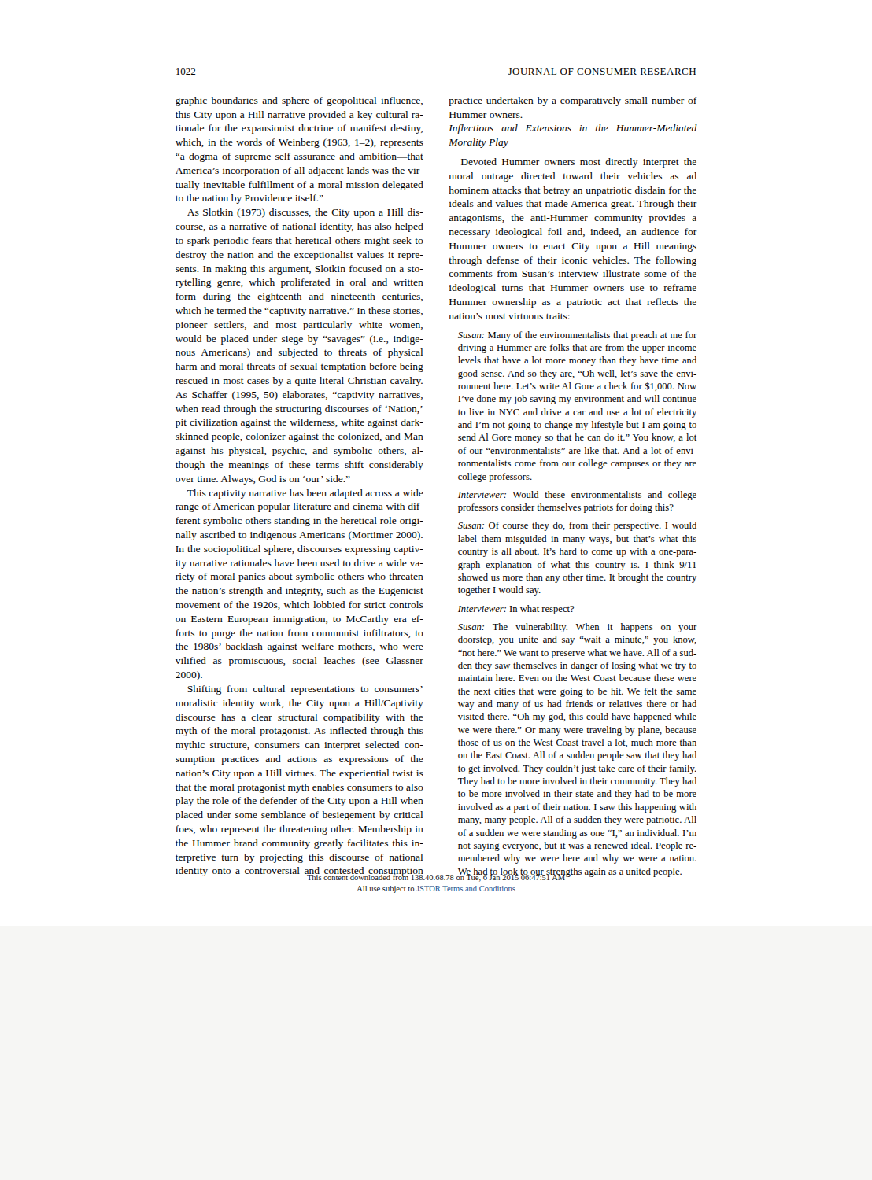1022 JOURNAL OF CONSUMER RESEARCH
graphic boundaries and sphere of geopolitical influence, this City upon a Hill narrative provided a key cultural rationale for the expansionist doctrine of manifest destiny, which, in the words of Weinberg (1963, 1–2), represents “a dogma of supreme self-assurance and ambition—that America’s incorporation of all adjacent lands was the virtually inevitable fulfillment of a moral mission delegated to the nation by Providence itself.”
As Slotkin (1973) discusses, the City upon a Hill discourse, as a narrative of national identity, has also helped to spark periodic fears that heretical others might seek to destroy the nation and the exceptionalist values it represents. In making this argument, Slotkin focused on a storytelling genre, which proliferated in oral and written form during the eighteenth and nineteenth centuries, which he termed the “captivity narrative.” In these stories, pioneer settlers, and most particularly white women, would be placed under siege by “savages” (i.e., indigenous Americans) and subjected to threats of physical harm and moral threats of sexual temptation before being rescued in most cases by a quite literal Christian cavalry. As Schaffer (1995, 50) elaborates, “captivity narratives, when read through the structuring discourses of ‘Nation,’ pit civilization against the wilderness, white against dark-skinned people, colonizer against the colonized, and Man against his physical, psychic, and symbolic others, although the meanings of these terms shift considerably over time. Always, God is on ‘our’ side.”
This captivity narrative has been adapted across a wide range of American popular literature and cinema with different symbolic others standing in the heretical role originally ascribed to indigenous Americans (Mortimer 2000). In the sociopolitical sphere, discourses expressing captivity narrative rationales have been used to drive a wide variety of moral panics about symbolic others who threaten the nation’s strength and integrity, such as the Eugenicist movement of the 1920s, which lobbied for strict controls on Eastern European immigration, to McCarthy era efforts to purge the nation from communist infiltrators, to the 1980s’ backlash against welfare mothers, who were vilified as promiscuous, social leaches (see Glassner 2000).
Shifting from cultural representations to consumers’ moralistic identity work, the City upon a Hill/Captivity discourse has a clear structural compatibility with the myth of the moral protagonist. As inflected through this mythic structure, consumers can interpret selected consumption practices and actions as expressions of the nation’s City upon a Hill virtues. The experiential twist is that the moral protagonist myth enables consumers to also play the role of the defender of the City upon a Hill when placed under some semblance of besiegement by critical foes, who represent the threatening other. Membership in the Hummer brand community greatly facilitates this interpretive turn by projecting this discourse of national identity onto a controversial and contested consumption practice undertaken by a comparatively small number of Hummer owners.
Inflections and Extensions in the Hummer-Mediated Morality Play
Devoted Hummer owners most directly interpret the moral outrage directed toward their vehicles as ad hominem attacks that betray an unpatriotic disdain for the ideals and values that made America great. Through their antagonisms, the anti-Hummer community provides a necessary ideological foil and, indeed, an audience for Hummer owners to enact City upon a Hill meanings through defense of their iconic vehicles. The following comments from Susan’s interview illustrate some of the ideological turns that Hummer owners use to reframe Hummer ownership as a patriotic act that reflects the nation’s most virtuous traits:
Susan: Many of the environmentalists that preach at me for driving a Hummer are folks that are from the upper income levels that have a lot more money than they have time and good sense. And so they are, “Oh well, let’s save the environment here. Let’s write Al Gore a check for $1,000. Now I’ve done my job saving my environment and will continue to live in NYC and drive a car and use a lot of electricity and I’m not going to change my lifestyle but I am going to send Al Gore money so that he can do it.” You know, a lot of our “environmentalists” are like that. And a lot of environmentalists come from our college campuses or they are college professors.
Interviewer: Would these environmentalists and college professors consider themselves patriots for doing this?
Susan: Of course they do, from their perspective. I would label them misguided in many ways, but that’s what this country is all about. It’s hard to come up with a one-paragraph explanation of what this country is. I think 9/11 showed us more than any other time. It brought the country together I would say.
Interviewer: In what respect?
Susan: The vulnerability. When it happens on your doorstep, you unite and say “wait a minute,” you know, “not here.” We want to preserve what we have. All of a sudden they saw themselves in danger of losing what we try to maintain here. Even on the West Coast because these were the next cities that were going to be hit. We felt the same way and many of us had friends or relatives there or had visited there. “Oh my god, this could have happened while we were there.” Or many were traveling by plane, because those of us on the West Coast travel a lot, much more than on the East Coast. All of a sudden people saw that they had to get involved. They couldn’t just take care of their family. They had to be more involved in their community. They had to be more involved in their state and they had to be more involved as a part of their nation. I saw this happening with many, many people. All of a sudden they were patriotic. All of a sudden we were standing as one “I,” an individual. I’m not saying everyone, but it was a renewed ideal. People remembered why we were here and why we were a nation. We had to look to our strengths again as a united people.
This content downloaded from 138.40.68.78 on Tue, 6 Jan 2015 06:47:51 AM
All use subject to JSTOR Terms and Conditions